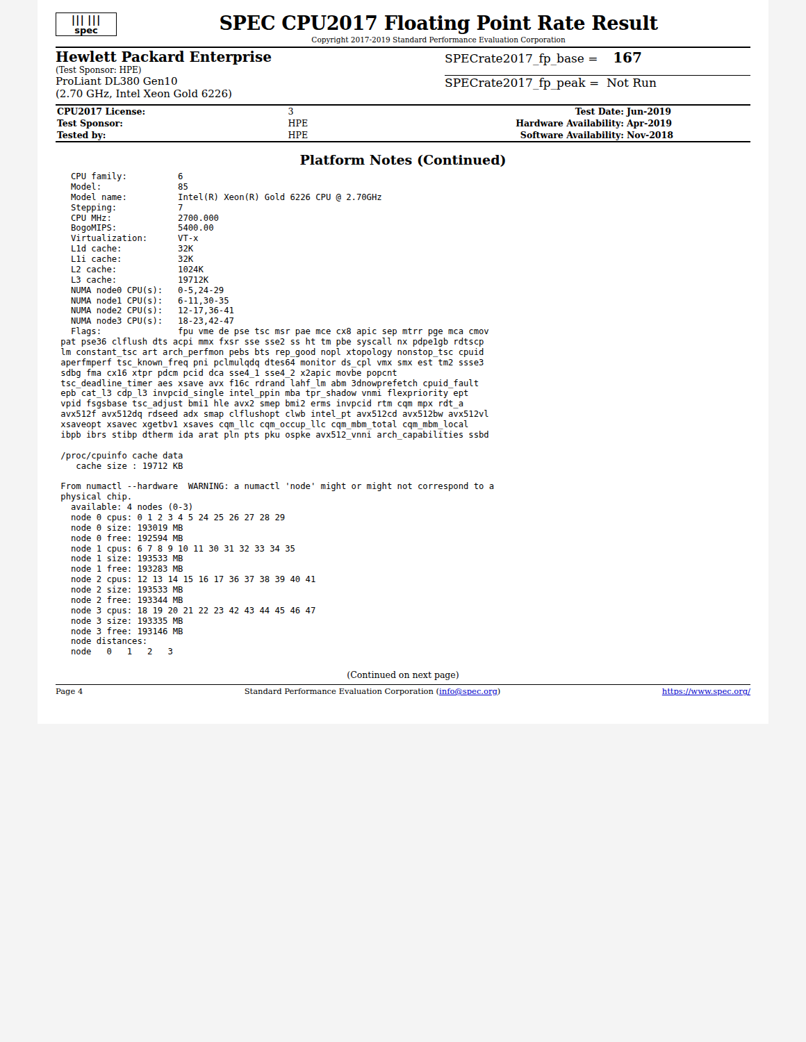||| |||
spec
SPEC CPU2017 Floating Point Rate Result
Copyright 2017-2019 Standard Performance Evaluation Corporation
| Hewlett Packard Enterprise (Test Sponsor: HPE) | SPECrate2017_fp_base = 167 |
| ProLiant DL380 Gen10 (2.70 GHz, Intel Xeon Gold 6226) | SPECrate2017_fp_peak = Not Run |
| CPU2017 License: | 3 | Test Date: | Jun-2019 |
| Test Sponsor: | HPE | Hardware Availability: | Apr-2019 |
| Tested by: | HPE | Software Availability: | Nov-2018 |
Platform Notes (Continued)
   CPU family:          6
   Model:               85
   Model name:          Intel(R) Xeon(R) Gold 6226 CPU @ 2.70GHz
   Stepping:            7
   CPU MHz:             2700.000
   BogoMIPS:            5400.00
   Virtualization:      VT-x
   L1d cache:           32K
   L1i cache:           32K
   L2 cache:            1024K
   L3 cache:            19712K
   NUMA node0 CPU(s):   0-5,24-29
   NUMA node1 CPU(s):   6-11,30-35
   NUMA node2 CPU(s):   12-17,36-41
   NUMA node3 CPU(s):   18-23,42-47
   Flags:               fpu vme de pse tsc msr pae mce cx8 apic sep mtrr pge mca cmov
 pat pse36 clflush dts acpi mmx fxsr sse sse2 ss ht tm pbe syscall nx pdpe1gb rdtscp
 lm constant_tsc art arch_perfmon pebs bts rep_good nopl xtopology nonstop_tsc cpuid
 aperfmperf tsc_known_freq pni pclmulqdq dtes64 monitor ds_cpl vmx smx est tm2 ssse3
 sdbg fma cx16 xtpr pdcm pcid dca sse4_1 sse4_2 x2apic movbe popcnt
 tsc_deadline_timer aes xsave avx f16c rdrand lahf_lm abm 3dnowprefetch cpuid_fault
 epb cat_l3 cdp_l3 invpcid_single intel_ppin mba tpr_shadow vnmi flexpriority ept
 vpid fsgsbase tsc_adjust bmi1 hle avx2 smep bmi2 erms invpcid rtm cqm mpx rdt_a
 avx512f avx512dq rdseed adx smap clflushopt clwb intel_pt avx512cd avx512bw avx512vl
 xsaveopt xsavec xgetbv1 xsaves cqm_llc cqm_occup_llc cqm_mbm_total cqm_mbm_local
 ibpb ibrs stibp dtherm ida arat pln pts pku ospke avx512_vnni arch_capabilities ssbd

 /proc/cpuinfo cache data
    cache size : 19712 KB

 From numactl --hardware  WARNING: a numactl 'node' might or might not correspond to a
 physical chip.
   available: 4 nodes (0-3)
   node 0 cpus: 0 1 2 3 4 5 24 25 26 27 28 29
   node 0 size: 193019 MB
   node 0 free: 192594 MB
   node 1 cpus: 6 7 8 9 10 11 30 31 32 33 34 35
   node 1 size: 193533 MB
   node 1 free: 193283 MB
   node 2 cpus: 12 13 14 15 16 17 36 37 38 39 40 41
   node 2 size: 193533 MB
   node 2 free: 193344 MB
   node 3 cpus: 18 19 20 21 22 23 42 43 44 45 46 47
   node 3 size: 193335 MB
   node 3 free: 193146 MB
   node distances:
   node   0   1   2   3
(Continued on next page)
Page 4
Standard Performance Evaluation Corporation (info@spec.org)
https://www.spec.org/